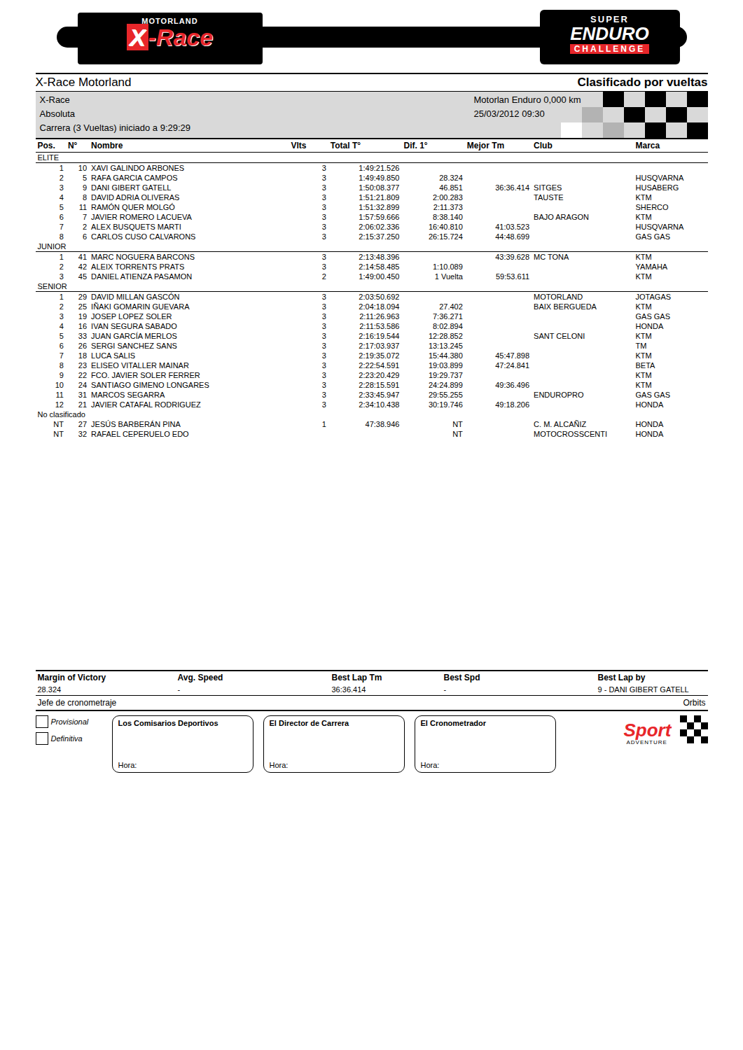MOTORLAND
X-Race
SUPER
ENDURO
CHALLENGE
X-Race Motorland
Clasificado por vueltas
X-RaceMotorlan Enduro 0,000 km
Absoluta25/03/2012 09:30
Carrera (3 Vueltas) iniciado a 9:29:29
| Pos. | N° | Nombre | Vlts | Total T° | Dif. 1° | Mejor Tm | Club | Marca |
| --- | --- | --- | --- | --- | --- | --- | --- | --- |
| ELITE |
| 1 | 10 | XAVI GALINDO ARBONES | 3 | 1:49:21.526 | | | | |
| 2 | 5 | RAFA GARCIA CAMPOS | 3 | 1:49:49.850 | 28.324 | | | HUSQVARNA |
| 3 | 9 | DANI GIBERT GATELL | 3 | 1:50:08.377 | 46.851 | 36:36.414 | SITGES | HUSABERG |
| 4 | 8 | DAVID ADRIA OLIVERAS | 3 | 1:51:21.809 | 2:00.283 | | TAUSTE | KTM |
| 5 | 11 | RAMÓN QUER MOLGÓ | 3 | 1:51:32.899 | 2:11.373 | | | SHERCO |
| 6 | 7 | JAVIER ROMERO LACUEVA | 3 | 1:57:59.666 | 8:38.140 | | BAJO ARAGON | KTM |
| 7 | 2 | ALEX BUSQUETS MARTI | 3 | 2:06:02.336 | 16:40.810 | 41:03.523 | | HUSQVARNA |
| 8 | 6 | CARLOS CUSO CALVARONS | 3 | 2:15:37.250 | 26:15.724 | 44:48.699 | | GAS GAS |
| JUNIOR |
| 1 | 41 | MARC NOGUERA BARCONS | 3 | 2:13:48.396 | | 43:39.628 | MC TONA | KTM |
| 2 | 42 | ALEIX TORRENTS PRATS | 3 | 2:14:58.485 | 1:10.089 | | | YAMAHA |
| 3 | 45 | DANIEL ATIENZA PASAMON | 2 | 1:49:00.450 | 1 Vuelta | 59:53.611 | | KTM |
| SENIOR |
| 1 | 29 | DAVID MILLAN GASCÓN | 3 | 2:03:50.692 | | | MOTORLAND | JOTAGAS |
| 2 | 25 | IÑAKI GOMARIN GUEVARA | 3 | 2:04:18.094 | 27.402 | | BAIX BERGUEDA | KTM |
| 3 | 19 | JOSEP LOPEZ SOLER | 3 | 2:11:26.963 | 7:36.271 | | | GAS GAS |
| 4 | 16 | IVAN SEGURA SABADO | 3 | 2:11:53.586 | 8:02.894 | | | HONDA |
| 5 | 33 | JUAN GARCÍA MERLOS | 3 | 2:16:19.544 | 12:28.852 | | SANT CELONI | KTM |
| 6 | 26 | SERGI SANCHEZ SANS | 3 | 2:17:03.937 | 13:13.245 | | | TM |
| 7 | 18 | LUCA SALIS | 3 | 2:19:35.072 | 15:44.380 | 45:47.898 | | KTM |
| 8 | 23 | ELISEO VITALLER MAINAR | 3 | 2:22:54.591 | 19:03.899 | 47:24.841 | | BETA |
| 9 | 22 | FCO. JAVIER SOLER FERRER | 3 | 2:23:20.429 | 19:29.737 | | | KTM |
| 10 | 24 | SANTIAGO GIMENO LONGARES | 3 | 2:28:15.591 | 24:24.899 | 49:36.496 | | KTM |
| 11 | 31 | MARCOS SEGARRA | 3 | 2:33:45.947 | 29:55.255 | | ENDUROPRO | GAS GAS |
| 12 | 21 | JAVIER CATAFAL RODRIGUEZ | 3 | 2:34:10.438 | 30:19.746 | 49:18.206 | | HONDA |
| No clasificado |
| NT | 27 | JESÚS BARBERÁN PINA | 1 | 47:38.946 | NT | | C. M. ALCAÑIZ | HONDA |
| NT | 32 | RAFAEL CEPERUELO EDO | | | NT | | MOTOCROSSCENTI | HONDA |
| Margin of Victory | Avg. Speed | Best Lap Tm | Best Spd | Best Lap by |
| --- | --- | --- | --- | --- |
| 28.324 | - | 36:36.414 | - | 9 - DANI GIBERT GATELL |
Jefe de cronometraje Orbits
Provisional
Definitiva
Los Comisarios Deportivos
Hora:
El Director de Carrera
Hora:
El Cronometrador
Hora:
Sport
ADVENTURE